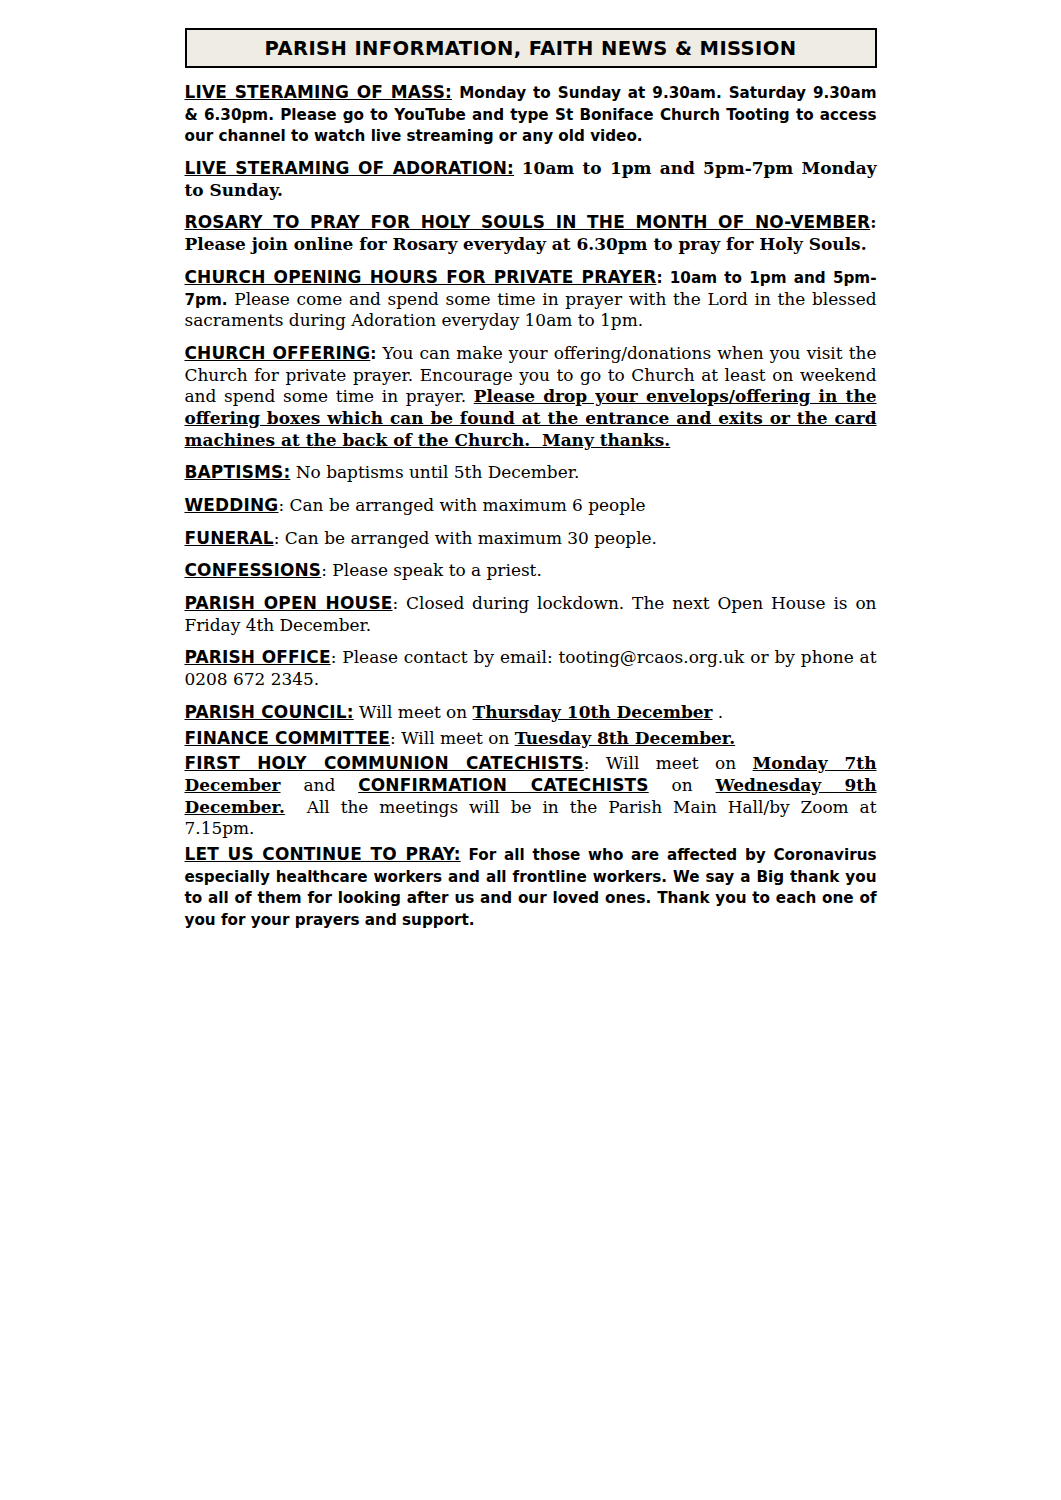PARISH INFORMATION, FAITH NEWS & MISSION
LIVE STERAMING OF MASS: Monday to Sunday at 9.30am. Saturday 9.30am & 6.30pm. Please go to YouTube and type St Boniface Church Tooting to access our channel to watch live streaming or any old video.
LIVE STERAMING OF ADORATION: 10am to 1pm and 5pm-7pm Monday to Sunday.
ROSARY TO PRAY FOR HOLY SOULS IN THE MONTH OF NO-VEMBER: Please join online for Rosary everyday at 6.30pm to pray for Holy Souls.
CHURCH OPENING HOURS FOR PRIVATE PRAYER: 10am to 1pm and 5pm-7pm. Please come and spend some time in prayer with the Lord in the blessed sacraments during Adoration everyday 10am to 1pm.
CHURCH OFFERING: You can make your offering/donations when you visit the Church for private prayer. Encourage you to go to Church at least on weekend and spend some time in prayer. Please drop your envelops/offering in the offering boxes which can be found at the entrance and exits or the card machines at the back of the Church. Many thanks.
BAPTISMS: No baptisms until 5th December.
WEDDING: Can be arranged with maximum 6 people
FUNERAL: Can be arranged with maximum 30 people.
CONFESSIONS: Please speak to a priest.
PARISH OPEN HOUSE: Closed during lockdown. The next Open House is on Friday 4th December.
PARISH OFFICE: Please contact by email: tooting@rcaos.org.uk or by phone at 0208 672 2345.
PARISH COUNCIL: Will meet on Thursday 10th December .
FINANCE COMMITTEE: Will meet on Tuesday 8th December.
FIRST HOLY COMMUNION CATECHISTS: Will meet on Monday 7th December and CONFIRMATION CATECHISTS on Wednesday 9th December. All the meetings will be in the Parish Main Hall/by Zoom at 7.15pm.
LET US CONTINUE TO PRAY: For all those who are affected by Coronavirus especially healthcare workers and all frontline workers. We say a Big thank you to all of them for looking after us and our loved ones. Thank you to each one of you for your prayers and support.